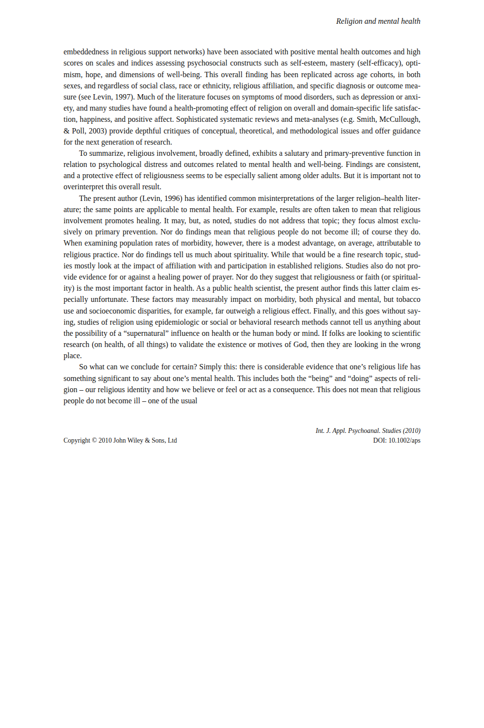Religion and mental health
embeddedness in religious support networks) have been associated with positive mental health outcomes and high scores on scales and indices assessing psychosocial constructs such as self-esteem, mastery (self-efficacy), optimism, hope, and dimensions of well-being. This overall finding has been replicated across age cohorts, in both sexes, and regardless of social class, race or ethnicity, religious affiliation, and specific diagnosis or outcome measure (see Levin, 1997). Much of the literature focuses on symptoms of mood disorders, such as depression or anxiety, and many studies have found a health-promoting effect of religion on overall and domain-specific life satisfaction, happiness, and positive affect. Sophisticated systematic reviews and meta-analyses (e.g. Smith, McCullough, & Poll, 2003) provide depthful critiques of conceptual, theoretical, and methodological issues and offer guidance for the next generation of research.
To summarize, religious involvement, broadly defined, exhibits a salutary and primary-preventive function in relation to psychological distress and outcomes related to mental health and well-being. Findings are consistent, and a protective effect of religiousness seems to be especially salient among older adults. But it is important not to overinterpret this overall result.
The present author (Levin, 1996) has identified common misinterpretations of the larger religion–health literature; the same points are applicable to mental health. For example, results are often taken to mean that religious involvement promotes healing. It may, but, as noted, studies do not address that topic; they focus almost exclusively on primary prevention. Nor do findings mean that religious people do not become ill; of course they do. When examining population rates of morbidity, however, there is a modest advantage, on average, attributable to religious practice. Nor do findings tell us much about spirituality. While that would be a fine research topic, studies mostly look at the impact of affiliation with and participation in established religions. Studies also do not provide evidence for or against a healing power of prayer. Nor do they suggest that religiousness or faith (or spirituality) is the most important factor in health. As a public health scientist, the present author finds this latter claim especially unfortunate. These factors may measurably impact on morbidity, both physical and mental, but tobacco use and socioeconomic disparities, for example, far outweigh a religious effect. Finally, and this goes without saying, studies of religion using epidemiologic or social or behavioral research methods cannot tell us anything about the possibility of a “supernatural” influence on health or the human body or mind. If folks are looking to scientific research (on health, of all things) to validate the existence or motives of God, then they are looking in the wrong place.
So what can we conclude for certain? Simply this: there is considerable evidence that one’s religious life has something significant to say about one’s mental health. This includes both the “being” and “doing” aspects of religion – our religious identity and how we believe or feel or act as a consequence. This does not mean that religious people do not become ill – one of the usual
Copyright © 2010 John Wiley & Sons, Ltd
Int. J. Appl. Psychoanal. Studies (2010)
DOI: 10.1002/aps